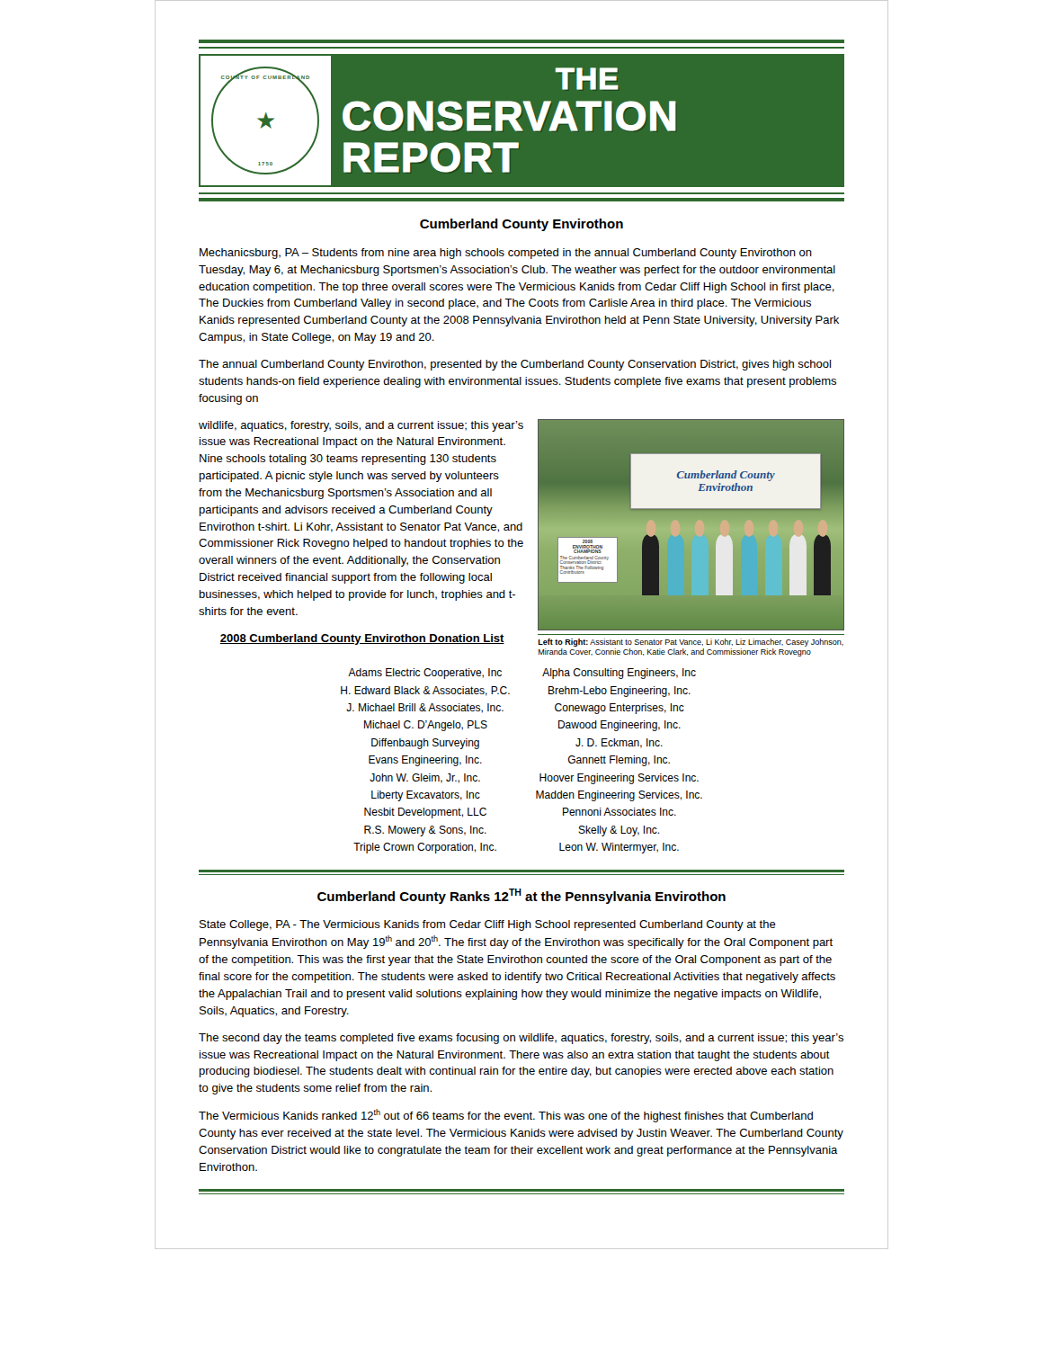COUNTY OF CUMBERLAND ★ 1750
THE CONSERVATION REPORT
Cumberland County Envirothon
Mechanicsburg, PA – Students from nine area high schools competed in the annual Cumberland County Envirothon on Tuesday, May 6, at Mechanicsburg Sportsmen’s Association’s Club. The weather was perfect for the outdoor environmental education competition. The top three overall scores were The Vermicious Kanids from Cedar Cliff High School in first place, The Duckies from Cumberland Valley in second place, and The Coots from Carlisle Area in third place. The Vermicious Kanids represented Cumberland County at the 2008 Pennsylvania Envirothon held at Penn State University, University Park Campus, in State College, on May 19 and 20.
The annual Cumberland County Envirothon, presented by the Cumberland County Conservation District, gives high school students hands-on field experience dealing with environmental issues. Students complete five exams that present problems focusing on
Cumberland County
Envirothon
2008
ENVIROTHON
CHAMPIONS The Cumberland County Conservation District
Thanks The Following Contributors
Left to Right: Assistant to Senator Pat Vance, Li Kohr, Liz Limacher, Casey Johnson, Miranda Cover, Connie Chon, Katie Clark, and Commissioner Rick Rovegno
wildlife, aquatics, forestry, soils, and a current issue; this year’s issue was Recreational Impact on the Natural Environment. Nine schools totaling 30 teams representing 130 students participated. A picnic style lunch was served by volunteers from the Mechanicsburg Sportsmen’s Association and all participants and advisors received a Cumberland County Envirothon t-shirt. Li Kohr, Assistant to Senator Pat Vance, and Commissioner Rick Rovegno helped to handout trophies to the overall winners of the event. Additionally, the Conservation District received financial support from the following local businesses, which helped to provide for lunch, trophies and t-shirts for the event.
2008 Cumberland County Envirothon Donation List
| Adams Electric Cooperative, Inc | Alpha Consulting Engineers, Inc |
| H. Edward Black & Associates, P.C. | Brehm-Lebo Engineering, Inc. |
| J. Michael Brill & Associates, Inc. | Conewago Enterprises, Inc |
| Michael C. D’Angelo, PLS | Dawood Engineering, Inc. |
| Diffenbaugh Surveying | J. D. Eckman, Inc. |
| Evans Engineering, Inc. | Gannett Fleming, Inc. |
| John W. Gleim, Jr., Inc. | Hoover Engineering Services Inc. |
| Liberty Excavators, Inc | Madden Engineering Services, Inc. |
| Nesbit Development, LLC | Pennoni Associates Inc. |
| R.S. Mowery & Sons, Inc. | Skelly & Loy, Inc. |
| Triple Crown Corporation, Inc. | Leon W. Wintermyer, Inc. |
Cumberland County Ranks 12TH at the Pennsylvania Envirothon
State College, PA - The Vermicious Kanids from Cedar Cliff High School represented Cumberland County at the Pennsylvania Envirothon on May 19th and 20th. The first day of the Envirothon was specifically for the Oral Component part of the competition. This was the first year that the State Envirothon counted the score of the Oral Component as part of the final score for the competition. The students were asked to identify two Critical Recreational Activities that negatively affects the Appalachian Trail and to present valid solutions explaining how they would minimize the negative impacts on Wildlife, Soils, Aquatics, and Forestry.
The second day the teams completed five exams focusing on wildlife, aquatics, forestry, soils, and a current issue; this year’s issue was Recreational Impact on the Natural Environment. There was also an extra station that taught the students about producing biodiesel. The students dealt with continual rain for the entire day, but canopies were erected above each station to give the students some relief from the rain.
The Vermicious Kanids ranked 12th out of 66 teams for the event. This was one of the highest finishes that Cumberland County has ever received at the state level. The Vermicious Kanids were advised by Justin Weaver. The Cumberland County Conservation District would like to congratulate the team for their excellent work and great performance at the Pennsylvania Envirothon.